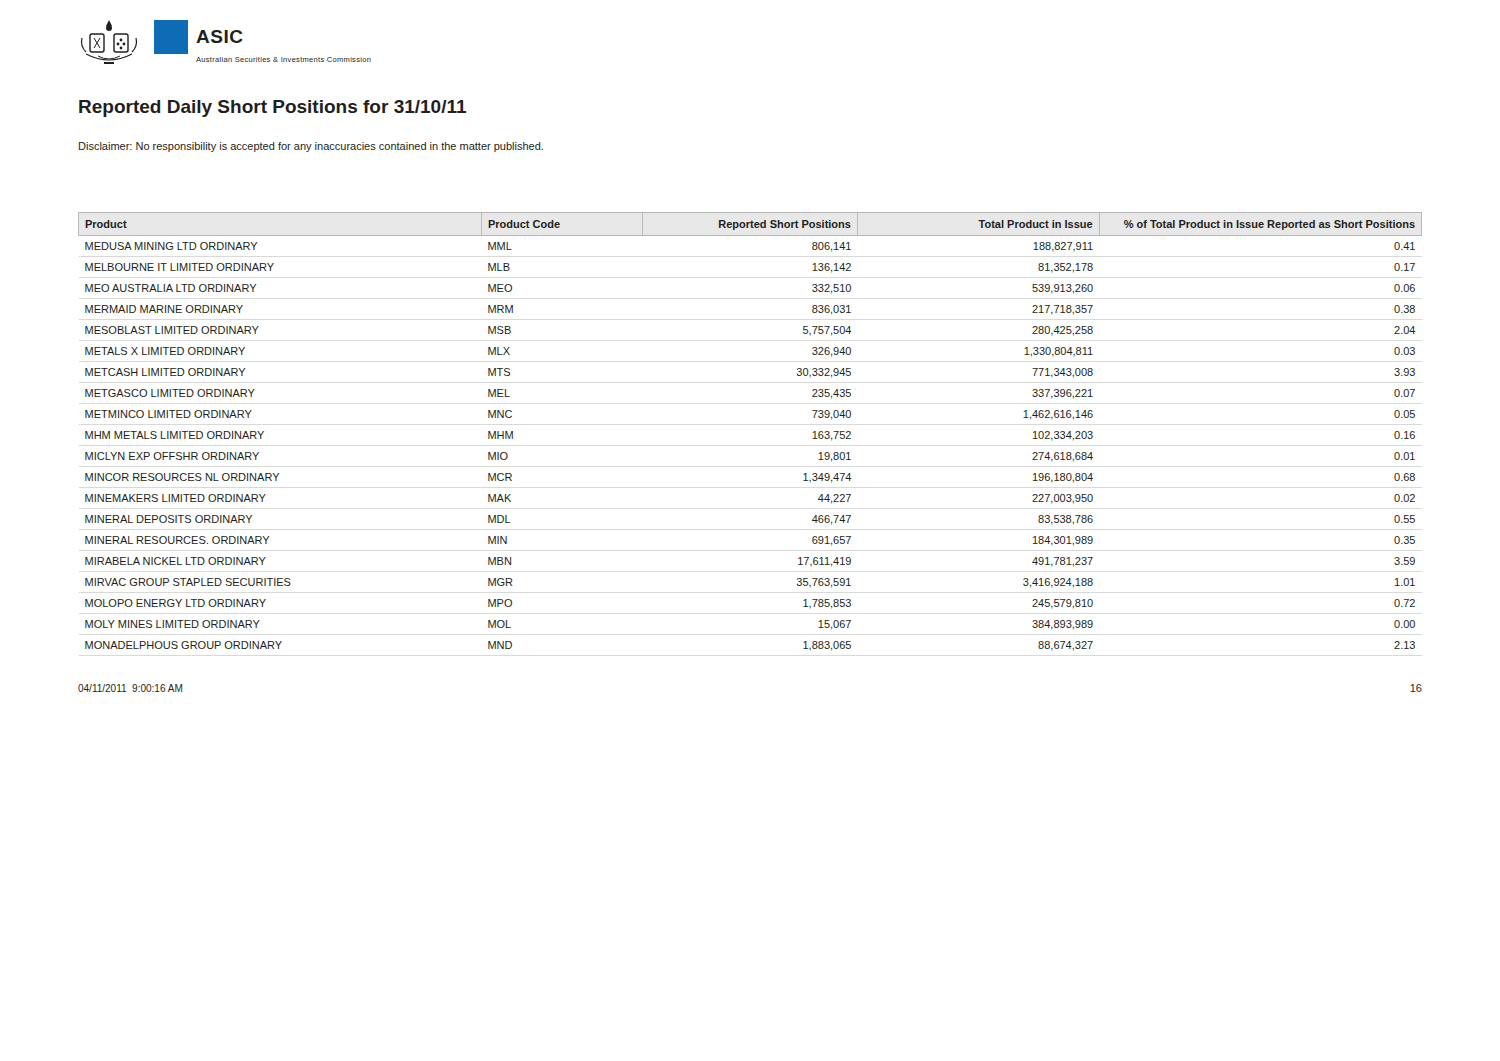ASIC
Australian Securities & Investments Commission
Reported Daily Short Positions for 31/10/11
Disclaimer: No responsibility is accepted for any inaccuracies contained in the matter published.
| Product | Product Code | Reported Short Positions | Total Product in Issue | % of Total Product in Issue Reported as Short Positions |
| --- | --- | --- | --- | --- |
| MEDUSA MINING LTD ORDINARY | MML | 806,141 | 188,827,911 | 0.41 |
| MELBOURNE IT LIMITED ORDINARY | MLB | 136,142 | 81,352,178 | 0.17 |
| MEO AUSTRALIA LTD ORDINARY | MEO | 332,510 | 539,913,260 | 0.06 |
| MERMAID MARINE ORDINARY | MRM | 836,031 | 217,718,357 | 0.38 |
| MESOBLAST LIMITED ORDINARY | MSB | 5,757,504 | 280,425,258 | 2.04 |
| METALS X LIMITED ORDINARY | MLX | 326,940 | 1,330,804,811 | 0.03 |
| METCASH LIMITED ORDINARY | MTS | 30,332,945 | 771,343,008 | 3.93 |
| METGASCO LIMITED ORDINARY | MEL | 235,435 | 337,396,221 | 0.07 |
| METMINCO LIMITED ORDINARY | MNC | 739,040 | 1,462,616,146 | 0.05 |
| MHM METALS LIMITED ORDINARY | MHM | 163,752 | 102,334,203 | 0.16 |
| MICLYN EXP OFFSHR ORDINARY | MIO | 19,801 | 274,618,684 | 0.01 |
| MINCOR RESOURCES NL ORDINARY | MCR | 1,349,474 | 196,180,804 | 0.68 |
| MINEMAKERS LIMITED ORDINARY | MAK | 44,227 | 227,003,950 | 0.02 |
| MINERAL DEPOSITS ORDINARY | MDL | 466,747 | 83,538,786 | 0.55 |
| MINERAL RESOURCES. ORDINARY | MIN | 691,657 | 184,301,989 | 0.35 |
| MIRABELA NICKEL LTD ORDINARY | MBN | 17,611,419 | 491,781,237 | 3.59 |
| MIRVAC GROUP STAPLED SECURITIES | MGR | 35,763,591 | 3,416,924,188 | 1.01 |
| MOLOPO ENERGY LTD ORDINARY | MPO | 1,785,853 | 245,579,810 | 0.72 |
| MOLY MINES LIMITED ORDINARY | MOL | 15,067 | 384,893,989 | 0.00 |
| MONADELPHOUS GROUP ORDINARY | MND | 1,883,065 | 88,674,327 | 2.13 |
04/11/2011 9:00:16 AM
16